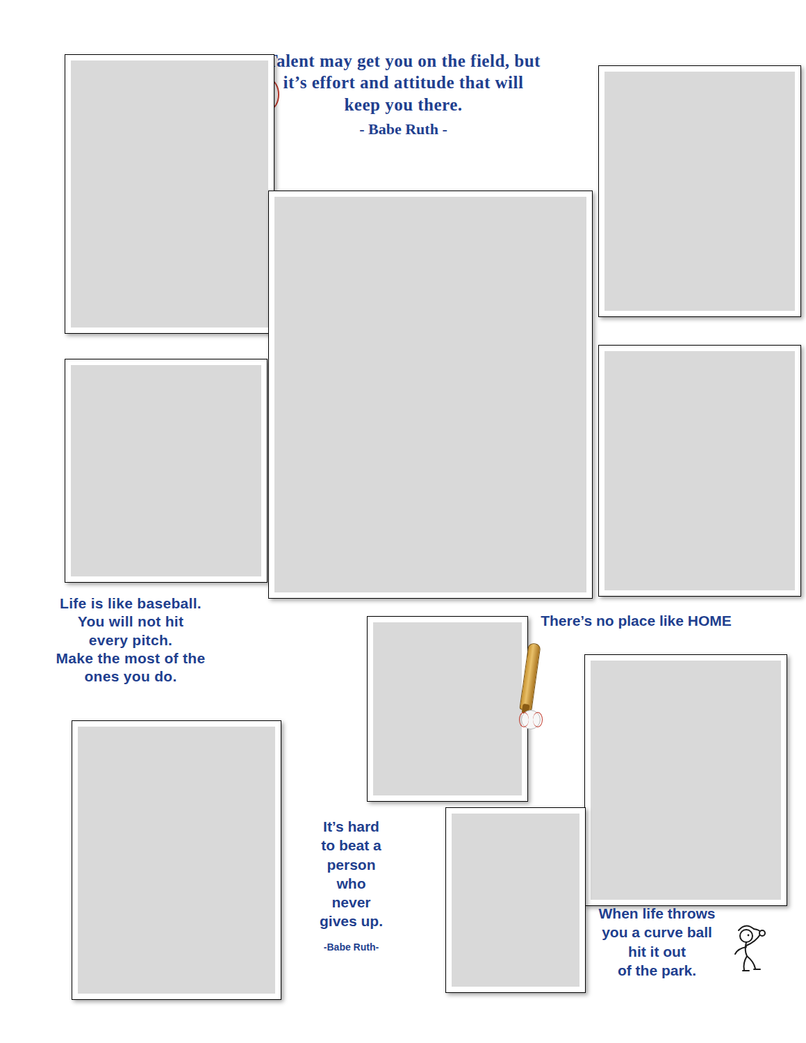Talent may get you on the field, but it’s effort and attitude that will keep you there. - Babe Ruth -
Life is like baseball.
You will not hit
every pitch.
Make the most of the
ones you do.
There’s no place like HOME
It’s hard
to beat a
person
who
never
gives up. -Babe Ruth-
When life throws
you a curve ball
hit it out
of the park.
Photo collage from a senior living community baseball day, featuring residents batting from wheelchairs, staff and youth volunteers, and inspirational baseball quotes.